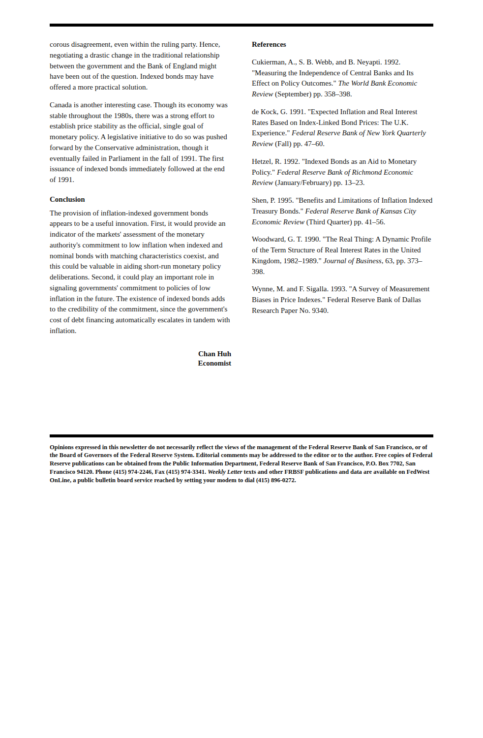corous disagreement, even within the ruling party. Hence, negotiating a drastic change in the traditional relationship between the government and the Bank of England might have been out of the question. Indexed bonds may have offered a more practical solution.
Canada is another interesting case. Though its economy was stable throughout the 1980s, there was a strong effort to establish price stability as the official, single goal of monetary policy. A legislative initiative to do so was pushed forward by the Conservative administration, though it eventually failed in Parliament in the fall of 1991. The first issuance of indexed bonds immediately followed at the end of 1991.
Conclusion
The provision of inflation-indexed government bonds appears to be a useful innovation. First, it would provide an indicator of the markets' assessment of the monetary authority's commitment to low inflation when indexed and nominal bonds with matching characteristics coexist, and this could be valuable in aiding short-run monetary policy deliberations. Second, it could play an important role in signaling governments' commitment to policies of low inflation in the future. The existence of indexed bonds adds to the credibility of the commitment, since the government's cost of debt financing automatically escalates in tandem with inflation.
Chan Huh
Economist
References
Cukierman, A., S. B. Webb, and B. Neyapti. 1992. "Measuring the Independence of Central Banks and Its Effect on Policy Outcomes." The World Bank Economic Review (September) pp. 358–398.
de Kock, G. 1991. "Expected Inflation and Real Interest Rates Based on Index-Linked Bond Prices: The U.K. Experience." Federal Reserve Bank of New York Quarterly Review (Fall) pp. 47–60.
Hetzel, R. 1992. "Indexed Bonds as an Aid to Monetary Policy." Federal Reserve Bank of Richmond Economic Review (January/February) pp. 13–23.
Shen, P. 1995. "Benefits and Limitations of Inflation Indexed Treasury Bonds." Federal Reserve Bank of Kansas City Economic Review (Third Quarter) pp. 41–56.
Woodward, G. T. 1990. "The Real Thing: A Dynamic Profile of the Term Structure of Real Interest Rates in the United Kingdom, 1982–1989." Journal of Business, 63, pp. 373–398.
Wynne, M. and F. Sigalla. 1993. "A Survey of Measurement Biases in Price Indexes." Federal Reserve Bank of Dallas Research Paper No. 9340.
Opinions expressed in this newsletter do not necessarily reflect the views of the management of the Federal Reserve Bank of San Francisco, or of the Board of Governors of the Federal Reserve System. Editorial comments may be addressed to the editor or to the author. Free copies of Federal Reserve publications can be obtained from the Public Information Department, Federal Reserve Bank of San Francisco, P.O. Box 7702, San Francisco 94120. Phone (415) 974-2246, Fax (415) 974-3341. Weekly Letter texts and other FRBSF publications and data are available on FedWest OnLine, a public bulletin board service reached by setting your modem to dial (415) 896-0272.